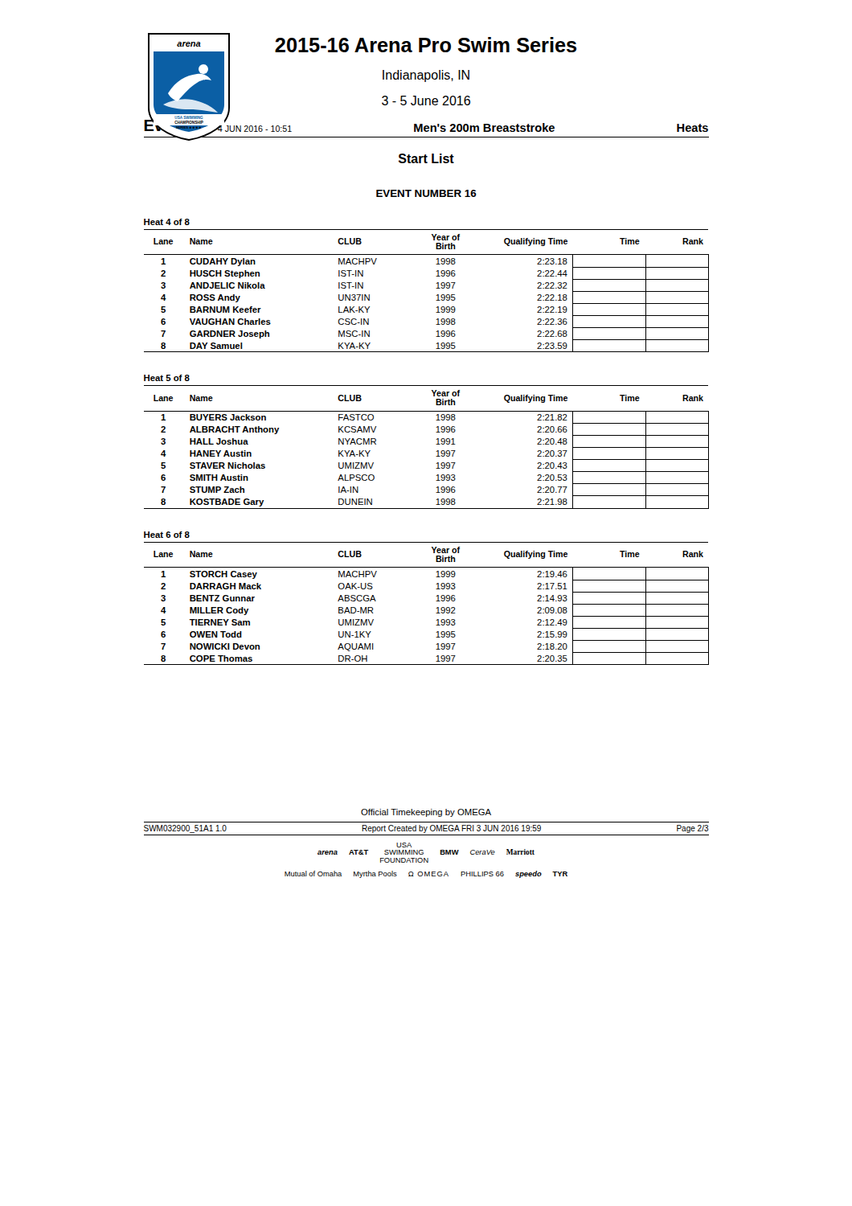arena USA SWIMMING CHAMPIONSHIP SERIES ★★★★
2015-16 Arena Pro Swim Series
Indianapolis, IN
3 - 5 June 2016
Event 16 4 JUN 2016 - 10:51 Men's 200m Breaststroke Heats
Start List
EVENT NUMBER 16
Heat 4 of 8
| Lane | Name | CLUB | Year of Birth | Qualifying Time | Time | Rank |
| --- | --- | --- | --- | --- | --- | --- |
| 1 | CUDAHY Dylan | MACHPV | 1998 | 2:23.18 | | |
| 2 | HUSCH Stephen | IST-IN | 1996 | 2:22.44 | | |
| 3 | ANDJELIC Nikola | IST-IN | 1997 | 2:22.32 | | |
| 4 | ROSS Andy | UN37IN | 1995 | 2:22.18 | | |
| 5 | BARNUM Keefer | LAK-KY | 1999 | 2:22.19 | | |
| 6 | VAUGHAN Charles | CSC-IN | 1998 | 2:22.36 | | |
| 7 | GARDNER Joseph | MSC-IN | 1996 | 2:22.68 | | |
| 8 | DAY Samuel | KYA-KY | 1995 | 2:23.59 | | |
Heat 5 of 8
| Lane | Name | CLUB | Year of Birth | Qualifying Time | Time | Rank |
| --- | --- | --- | --- | --- | --- | --- |
| 1 | BUYERS Jackson | FASTCO | 1998 | 2:21.82 | | |
| 2 | ALBRACHT Anthony | KCSAMV | 1996 | 2:20.66 | | |
| 3 | HALL Joshua | NYACMR | 1991 | 2:20.48 | | |
| 4 | HANEY Austin | KYA-KY | 1997 | 2:20.37 | | |
| 5 | STAVER Nicholas | UMIZMV | 1997 | 2:20.43 | | |
| 6 | SMITH Austin | ALPSCO | 1993 | 2:20.53 | | |
| 7 | STUMP Zach | IA-IN | 1996 | 2:20.77 | | |
| 8 | KOSTBADE Gary | DUNEIN | 1998 | 2:21.98 | | |
Heat 6 of 8
| Lane | Name | CLUB | Year of Birth | Qualifying Time | Time | Rank |
| --- | --- | --- | --- | --- | --- | --- |
| 1 | STORCH Casey | MACHPV | 1999 | 2:19.46 | | |
| 2 | DARRAGH Mack | OAK-US | 1993 | 2:17.51 | | |
| 3 | BENTZ Gunnar | ABSCGA | 1996 | 2:14.93 | | |
| 4 | MILLER Cody | BAD-MR | 1992 | 2:09.08 | | |
| 5 | TIERNEY Sam | UMIZMV | 1993 | 2:12.49 | | |
| 6 | OWEN Todd | UN-1KY | 1995 | 2:15.99 | | |
| 7 | NOWICKI Devon | AQUAMI | 1997 | 2:18.20 | | |
| 8 | COPE Thomas | DR-OH | 1997 | 2:20.35 | | |
Official Timekeeping by OMEGA
SWM032900_51A1 1.0 Report Created by OMEGA FRI 3 JUN 2016 19:59 Page 2/3
arena AT&T USA
SWIMMING
FOUNDATION BMW CeraVe Marriott
Mutual of Omaha Myrtha Pools Ω OMEGA PHILLIPS 66 speedo TYR